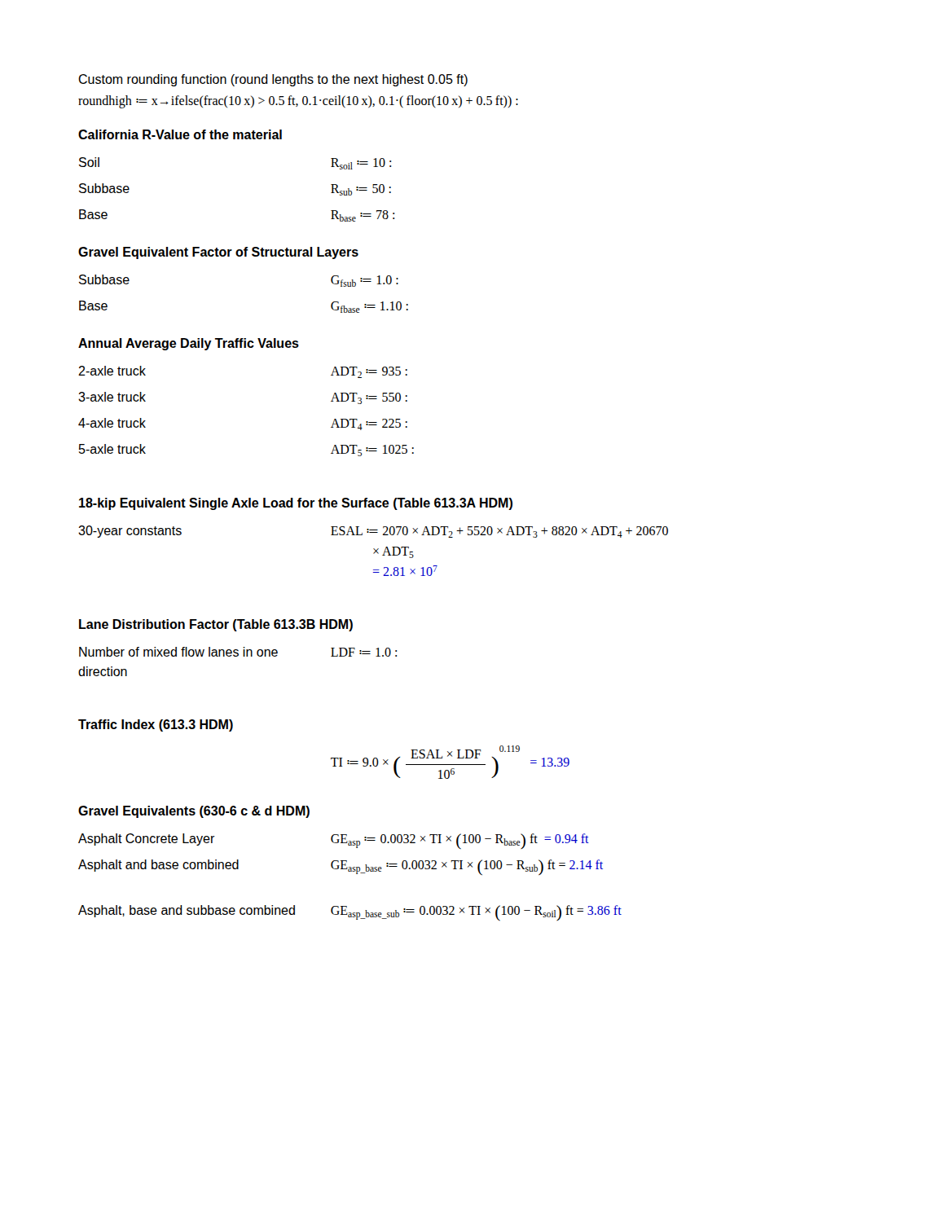Custom rounding function (round lengths to the next highest 0.05 ft)
roundhigh ≔ x→ifelse(frac(10 x) > 0.5 ft, 0.1·ceil(10 x), 0.1·( floor(10 x) + 0.5 ft)) :
California R-Value of the material
| Soil | R soil ≔ 10 : |
| Subbase | R sub ≔ 50 : |
| Base | R base ≔ 78 : |
Gravel Equivalent Factor of Structural Layers
| Subbase | G fsub ≔ 1.0 : |
| Base | G fbase ≔ 1.10 : |
Annual Average Daily Traffic Values
| 2-axle truck | ADT 2 ≔ 935 : |
| 3-axle truck | ADT 3 ≔ 550 : |
| 4-axle truck | ADT 4 ≔ 225 : |
| 5-axle truck | ADT 5 ≔ 1025 : |
18-kip Equivalent Single Axle Load for the Surface (Table 613.3A HDM)
| 30-year constants | ESAL ≔ 2070 × ADT 2 + 5520 × ADT 3 + 8820 × ADT 4 + 20670 × ADT 5 = 2.81 × 10 7 |
Lane Distribution Factor (Table 613.3B HDM)
| Number of mixed flow lanes in one direction | LDF ≔ 1.0 : |
Traffic Index (613.3 HDM)
| | TI ≔ 9.0 × ( ESAL × LDF 10 6 ) 0.119 = 13.39 |
Gravel Equivalents (630-6 c & d HDM)
| Asphalt Concrete Layer | GE asp ≔ 0.0032 × TI × ( 100 − R base ) ft = 0.94 ft |
| Asphalt and base combined | GE asp_base ≔ 0.0032 × TI × ( 100 − R sub ) ft = 2.14 ft |
| Asphalt, base and subbase combined | GE asp_base_sub ≔ 0.0032 × TI × ( 100 − R soil ) ft = 3.86 ft |